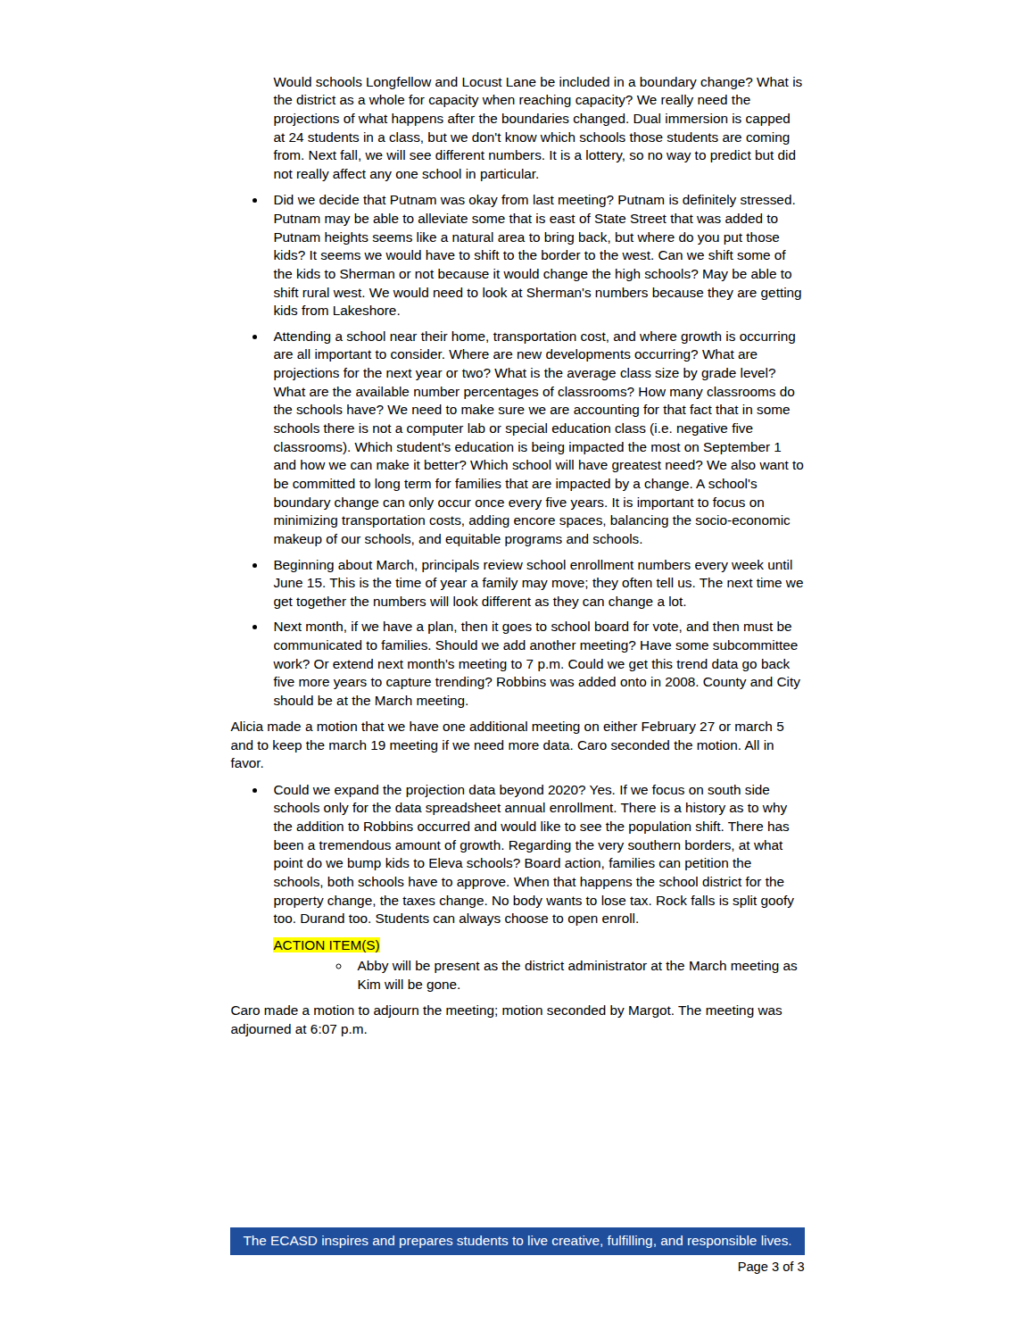Would schools Longfellow and Locust Lane be included in a boundary change? What is the district as a whole for capacity when reaching capacity? We really need the projections of what happens after the boundaries changed. Dual immersion is capped at 24 students in a class, but we don't know which schools those students are coming from. Next fall, we will see different numbers. It is a lottery, so no way to predict but did not really affect any one school in particular.
Did we decide that Putnam was okay from last meeting? Putnam is definitely stressed. Putnam may be able to alleviate some that is east of State Street that was added to Putnam heights seems like a natural area to bring back, but where do you put those kids? It seems we would have to shift to the border to the west. Can we shift some of the kids to Sherman or not because it would change the high schools? May be able to shift rural west. We would need to look at Sherman's numbers because they are getting kids from Lakeshore.
Attending a school near their home, transportation cost, and where growth is occurring are all important to consider. Where are new developments occurring? What are projections for the next year or two? What is the average class size by grade level? What are the available number percentages of classrooms? How many classrooms do the schools have? We need to make sure we are accounting for that fact that in some schools there is not a computer lab or special education class (i.e. negative five classrooms). Which student's education is being impacted the most on September 1 and how we can make it better? Which school will have greatest need? We also want to be committed to long term for families that are impacted by a change. A school's boundary change can only occur once every five years. It is important to focus on minimizing transportation costs, adding encore spaces, balancing the socio-economic makeup of our schools, and equitable programs and schools.
Beginning about March, principals review school enrollment numbers every week until June 15. This is the time of year a family may move; they often tell us. The next time we get together the numbers will look different as they can change a lot.
Next month, if we have a plan, then it goes to school board for vote, and then must be communicated to families. Should we add another meeting? Have some subcommittee work? Or extend next month's meeting to 7 p.m. Could we get this trend data go back five more years to capture trending? Robbins was added onto in 2008. County and City should be at the March meeting.
Alicia made a motion that we have one additional meeting on either February 27 or march 5 and to keep the march 19 meeting if we need more data. Caro seconded the motion. All in favor.
Could we expand the projection data beyond 2020? Yes. If we focus on south side schools only for the data spreadsheet annual enrollment. There is a history as to why the addition to Robbins occurred and would like to see the population shift. There has been a tremendous amount of growth. Regarding the very southern borders, at what point do we bump kids to Eleva schools? Board action, families can petition the schools, both schools have to approve. When that happens the school district for the property change, the taxes change. No body wants to lose tax. Rock falls is split goofy too. Durand too. Students can always choose to open enroll.
ACTION ITEM(S)
Abby will be present as the district administrator at the March meeting as Kim will be gone.
Caro made a motion to adjourn the meeting; motion seconded by Margot. The meeting was adjourned at 6:07 p.m.
The ECASD inspires and prepares students to live creative, fulfilling, and responsible lives.
Page 3 of 3